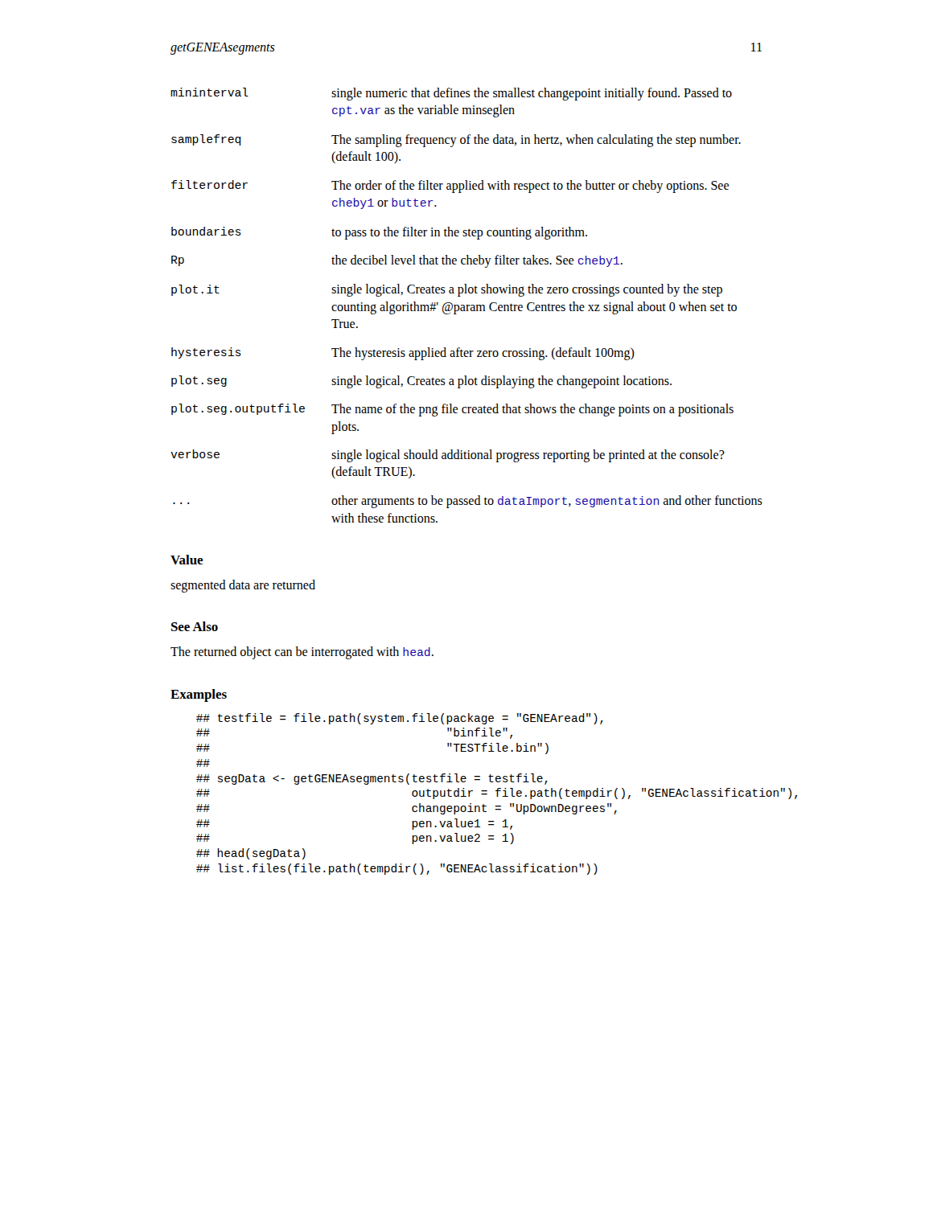getGENEAsegments 11
mininterval
single numeric that defines the smallest changepoint initially found. Passed to cpt.var as the variable minseglen
samplefreq
The sampling frequency of the data, in hertz, when calculating the step number. (default 100).
filterorder
The order of the filter applied with respect to the butter or cheby options. See cheby1 or butter.
boundaries
to pass to the filter in the step counting algorithm.
Rp
the decibel level that the cheby filter takes. See cheby1.
plot.it
single logical, Creates a plot showing the zero crossings counted by the step counting algorithm#' @param Centre Centres the xz signal about 0 when set to True.
hysteresis
The hysteresis applied after zero crossing. (default 100mg)
plot.seg
single logical, Creates a plot displaying the changepoint locations.
plot.seg.outputfile
The name of the png file created that shows the change points on a positionals plots.
verbose
single logical should additional progress reporting be printed at the console? (default TRUE).
...
other arguments to be passed to dataImport, segmentation and other functions with these functions.
Value
segmented data are returned
See Also
The returned object can be interrogated with head.
Examples
## testfile = file.path(system.file(package = "GENEAread"),
##                                  "binfile",
##                                  "TESTfile.bin")
##
## segData <- getGENEAsegments(testfile = testfile,
##                             outputdir = file.path(tempdir(), "GENEAclassification"),
##                             changepoint = "UpDownDegrees",
##                             pen.value1 = 1,
##                             pen.value2 = 1)
## head(segData)
## list.files(file.path(tempdir(), "GENEAclassification"))